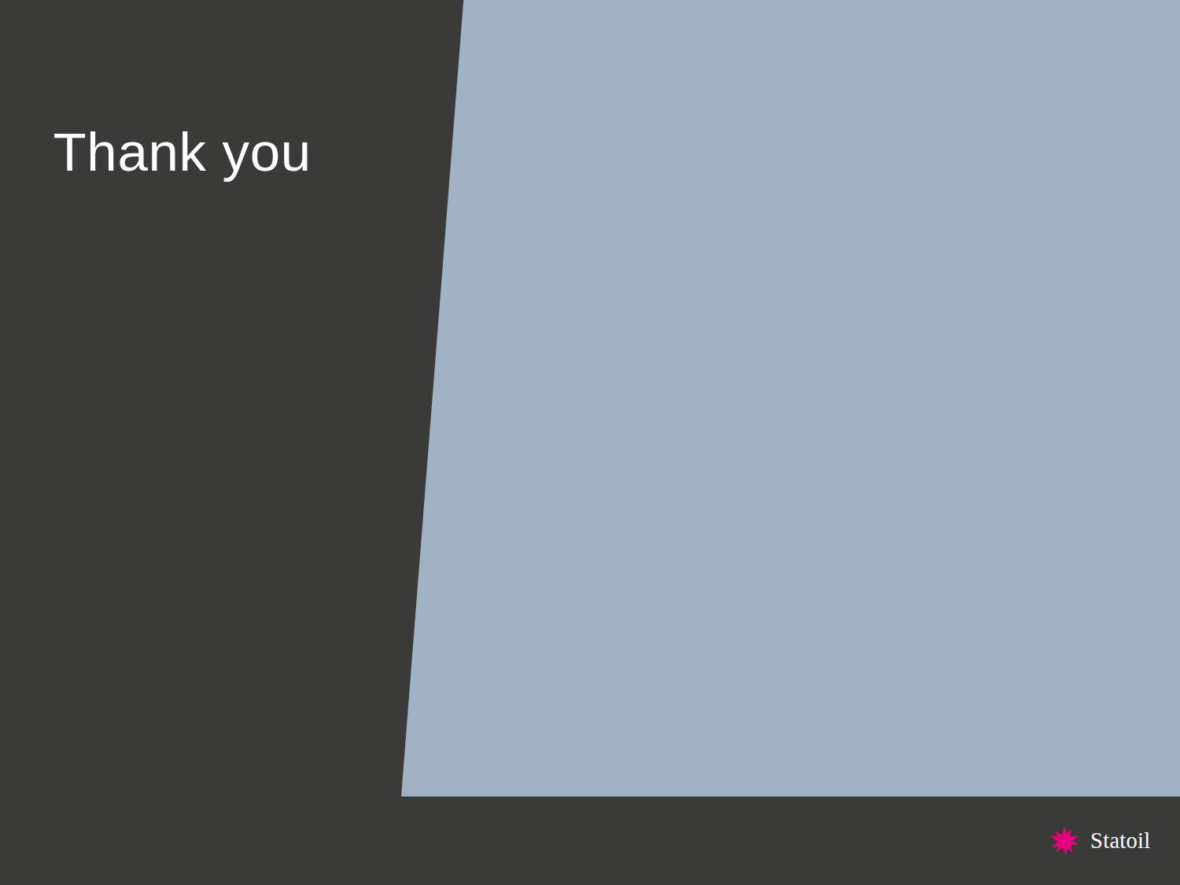Thank you
Statoil